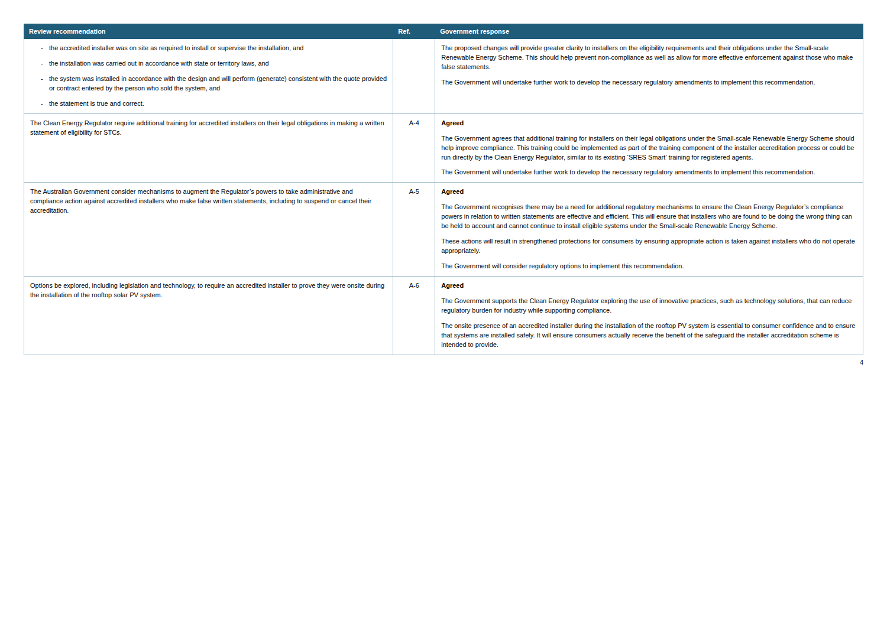| Review recommendation | Ref. | Government response |
| --- | --- | --- |
| the accredited installer was on site as required to install or supervise the installation, and the installation was carried out in accordance with state or territory laws, and the system was installed in accordance with the design and will perform (generate) consistent with the quote provided or contract entered by the person who sold the system, and the statement is true and correct. | | The proposed changes will provide greater clarity to installers on the eligibility requirements and their obligations under the Small-scale Renewable Energy Scheme. This should help prevent non-compliance as well as allow for more effective enforcement against those who make false statements. The Government will undertake further work to develop the necessary regulatory amendments to implement this recommendation. |
| The Clean Energy Regulator require additional training for accredited installers on their legal obligations in making a written statement of eligibility for STCs. | A-4 | Agreed The Government agrees that additional training for installers on their legal obligations under the Small-scale Renewable Energy Scheme should help improve compliance. This training could be implemented as part of the training component of the installer accreditation process or could be run directly by the Clean Energy Regulator, similar to its existing ‘SRES Smart’ training for registered agents. The Government will undertake further work to develop the necessary regulatory amendments to implement this recommendation. |
| The Australian Government consider mechanisms to augment the Regulator’s powers to take administrative and compliance action against accredited installers who make false written statements, including to suspend or cancel their accreditation. | A-5 | Agreed The Government recognises there may be a need for additional regulatory mechanisms to ensure the Clean Energy Regulator’s compliance powers in relation to written statements are effective and efficient. This will ensure that installers who are found to be doing the wrong thing can be held to account and cannot continue to install eligible systems under the Small-scale Renewable Energy Scheme. These actions will result in strengthened protections for consumers by ensuring appropriate action is taken against installers who do not operate appropriately. The Government will consider regulatory options to implement this recommendation. |
| Options be explored, including legislation and technology, to require an accredited installer to prove they were onsite during the installation of the rooftop solar PV system. | A-6 | Agreed The Government supports the Clean Energy Regulator exploring the use of innovative practices, such as technology solutions, that can reduce regulatory burden for industry while supporting compliance. The onsite presence of an accredited installer during the installation of the rooftop PV system is essential to consumer confidence and to ensure that systems are installed safely. It will ensure consumers actually receive the benefit of the safeguard the installer accreditation scheme is intended to provide. |
4